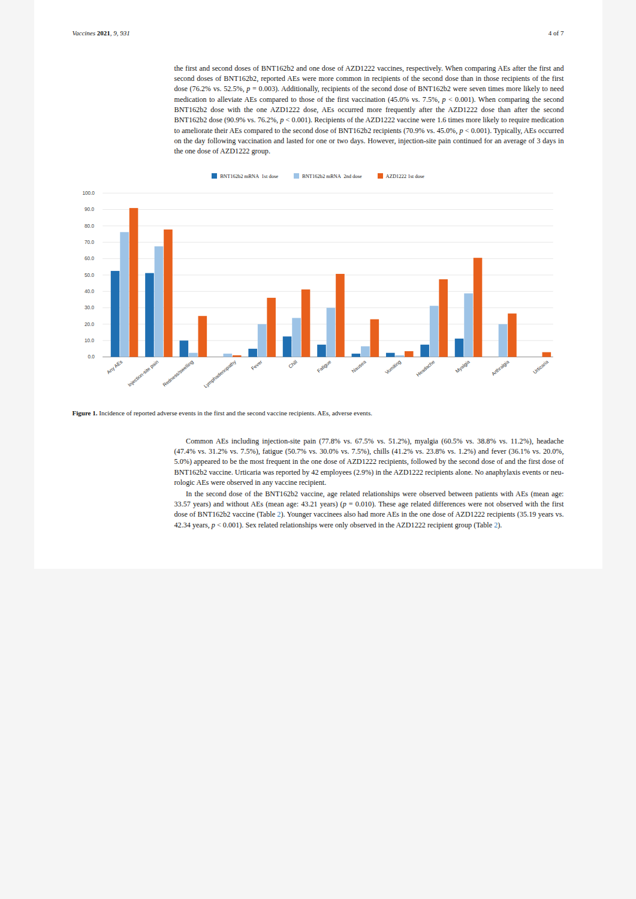Vaccines 2021, 9, 931
4 of 7
the first and second doses of BNT162b2 and one dose of AZD1222 vaccines, respectively. When comparing AEs after the first and second doses of BNT162b2, reported AEs were more common in recipients of the second dose than in those recipients of the first dose (76.2% vs. 52.5%, p = 0.003). Additionally, recipients of the second dose of BNT162b2 were seven times more likely to need medication to alleviate AEs compared to those of the first vaccination (45.0% vs. 7.5%, p < 0.001). When comparing the second BNT162b2 dose with the one AZD1222 dose, AEs occurred more frequently after the AZD1222 dose than after the second BNT162b2 dose (90.9% vs. 76.2%, p < 0.001). Recipients of the AZD1222 vaccine were 1.6 times more likely to require medication to ameliorate their AEs compared to the second dose of BNT162b2 recipients (70.9% vs. 45.0%, p < 0.001). Typically, AEs occurred on the day following vaccination and lasted for one or two days. However, injection-site pain continued for an average of 3 days in the one dose of AZD1222 group.
BNT162b2 mRNA 1st dose BNT162b2 mRNA 2nd dose AZD1222 1st dose
100.0 90.0 80.0 70.0 60.0 50.0 40.0 30.0 20.0 10.0 0.0 Any AEs Injection-site pain Redness/swelling Lymphadenopathy Fever Chill Fatigue Nausea Vomiting Headache Myalgia Arthralgia Urticaria
Figure 1. Incidence of reported adverse events in the first and the second vaccine recipients. AEs, adverse events.
Common AEs including injection-site pain (77.8% vs. 67.5% vs. 51.2%), myalgia (60.5% vs. 38.8% vs. 11.2%), headache (47.4% vs. 31.2% vs. 7.5%), fatigue (50.7% vs. 30.0% vs. 7.5%), chills (41.2% vs. 23.8% vs. 1.2%) and fever (36.1% vs. 20.0%, 5.0%) appeared to be the most frequent in the one dose of AZD1222 recipients, followed by the second dose of and the first dose of BNT162b2 vaccine. Urticaria was reported by 42 employees (2.9%) in the AZD1222 recipients alone. No anaphylaxis events or neurologic AEs were observed in any vaccine recipient.
In the second dose of the BNT162b2 vaccine, age related relationships were observed between patients with AEs (mean age: 33.57 years) and without AEs (mean age: 43.21 years) (p = 0.010). These age related differences were not observed with the first dose of BNT162b2 vaccine (Table 2). Younger vaccinees also had more AEs in the one dose of AZD1222 recipients (35.19 years vs. 42.34 years, p < 0.001). Sex related relationships were only observed in the AZD1222 recipient group (Table 2).